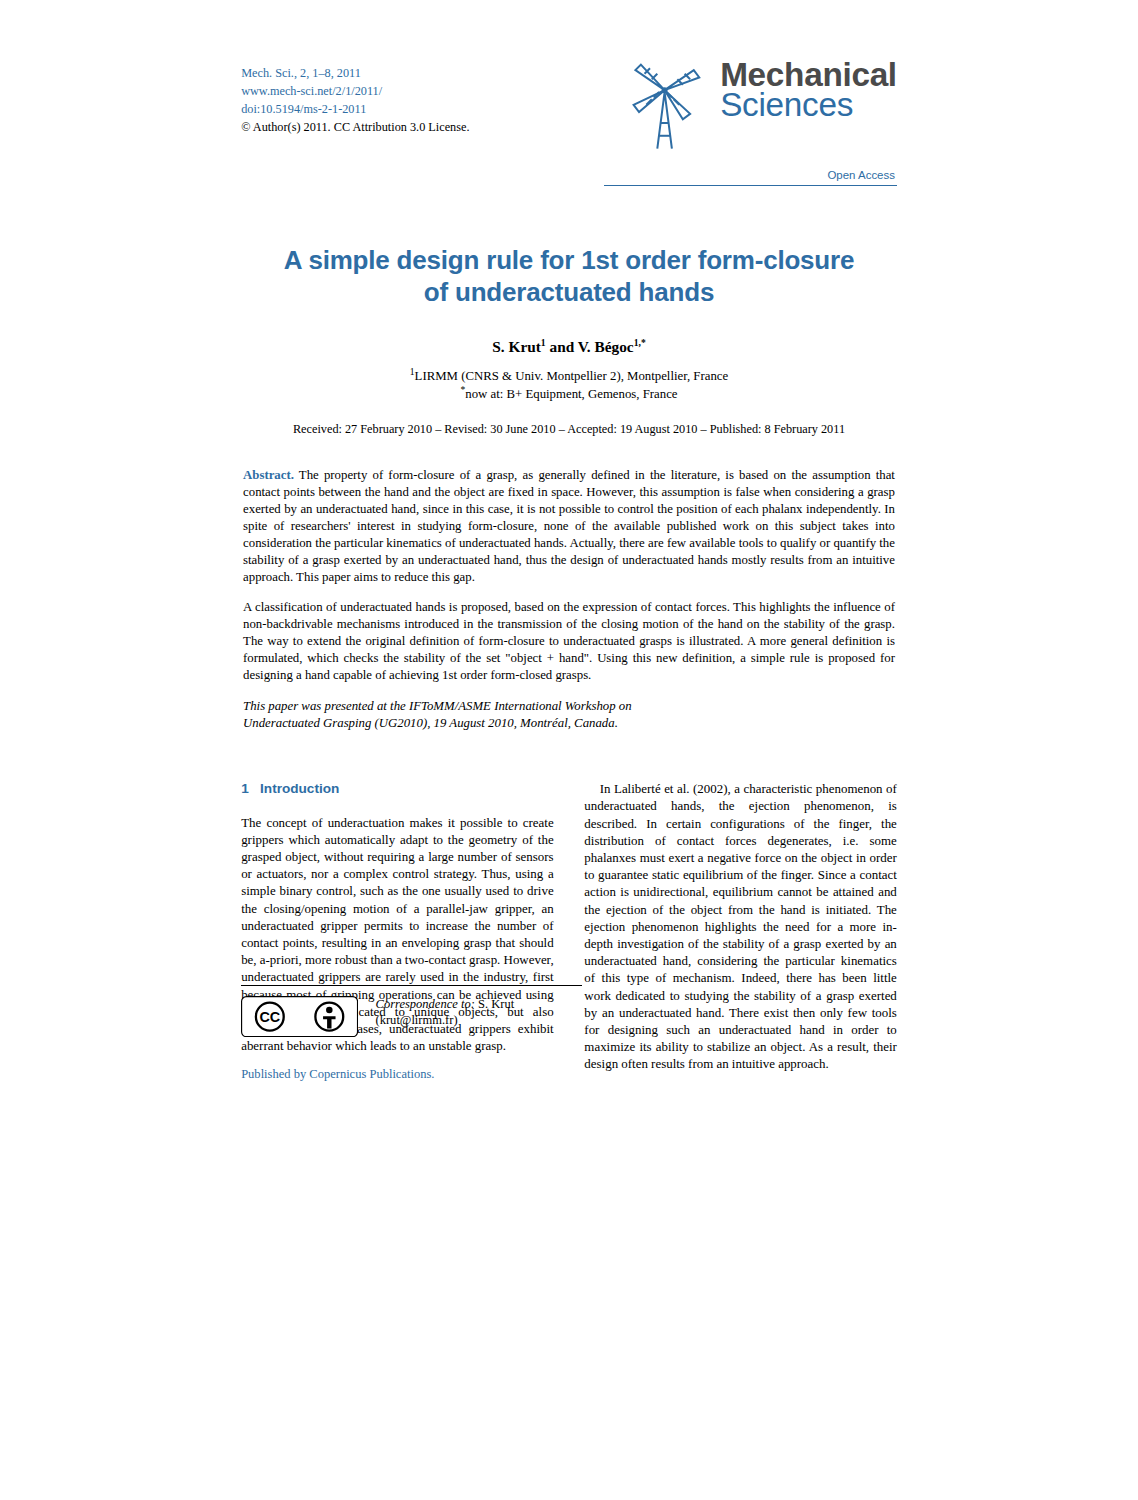Mech. Sci., 2, 1–8, 2011
www.mech-sci.net/2/1/2011/
doi:10.5194/ms-2-1-2011
© Author(s) 2011. CC Attribution 3.0 License.
Mechanical Sciences
Open Access
A simple design rule for 1st order form-closure
of underactuated hands
S. Krut1 and V. Bégoc1,*
1 LIRMM (CNRS & Univ. Montpellier 2), Montpellier, France
*now at: B+ Equipment, Gemenos, France
Received: 27 February 2010 – Revised: 30 June 2010 – Accepted: 19 August 2010 – Published: 8 February 2011
Abstract. The property of form-closure of a grasp, as generally defined in the literature, is based on the assumption that contact points between the hand and the object are fixed in space. However, this assumption is false when considering a grasp exerted by an underactuated hand, since in this case, it is not possible to control the position of each phalanx independently. In spite of researchers' interest in studying form-closure, none of the available published work on this subject takes into consideration the particular kinematics of underactuated hands. Actually, there are few available tools to qualify or quantify the stability of a grasp exerted by an underactuated hand, thus the design of underactuated hands mostly results from an intuitive approach. This paper aims to reduce this gap.
A classification of underactuated hands is proposed, based on the expression of contact forces. This highlights the influence of non-backdrivable mechanisms introduced in the transmission of the closing motion of the hand on the stability of the grasp. The way to extend the original definition of form-closure to underactuated grasps is illustrated. A more general definition is formulated, which checks the stability of the set "object + hand". Using this new definition, a simple rule is proposed for designing a hand capable of achieving 1st order form-closed grasps.
This paper was presented at the IFToMM/ASME International Workshop on
Underactuated Grasping (UG2010), 19 August 2010, Montréal, Canada.
1 Introduction
The concept of underactuation makes it possible to create grippers which automatically adapt to the geometry of the grasped object, without requiring a large number of sensors or actuators, nor a complex control strategy. Thus, using a simple binary control, such as the one usually used to drive the closing/opening motion of a parallel-jaw gripper, an underactuated gripper permits to increase the number of contact points, resulting in an enveloping grasp that should be, a-priori, more robust than a two-contact grasp. However, underactuated grippers are rarely used in the industry, first because most of gripping operations can be achieved using simple grippers dedicated to unique objects, but also because, in certain cases, underactuated grippers exhibit aberrant behavior which leads to an unstable grasp.
In Laliberté et al. (2002), a characteristic phenomenon of underactuated hands, the ejection phenomenon, is described. In certain configurations of the finger, the distribution of contact forces degenerates, i.e. some phalanxes must exert a negative force on the object in order to guarantee static equilibrium of the finger. Since a contact action is unidirectional, equilibrium cannot be attained and the ejection of the object from the hand is initiated. The ejection phenomenon highlights the need for a more in-depth investigation of the stability of a grasp exerted by an underactuated hand, considering the particular kinematics of this type of mechanism. Indeed, there has been little work dedicated to studying the stability of a grasp exerted by an underactuated hand. There exist then only few tools for designing such an underactuated hand in order to maximize its ability to stabilize an object. As a result, their design often results from an intuitive approach.
CC
Correspondence to: S. Krut
(krut@lirmm.fr)
Published by Copernicus Publications.